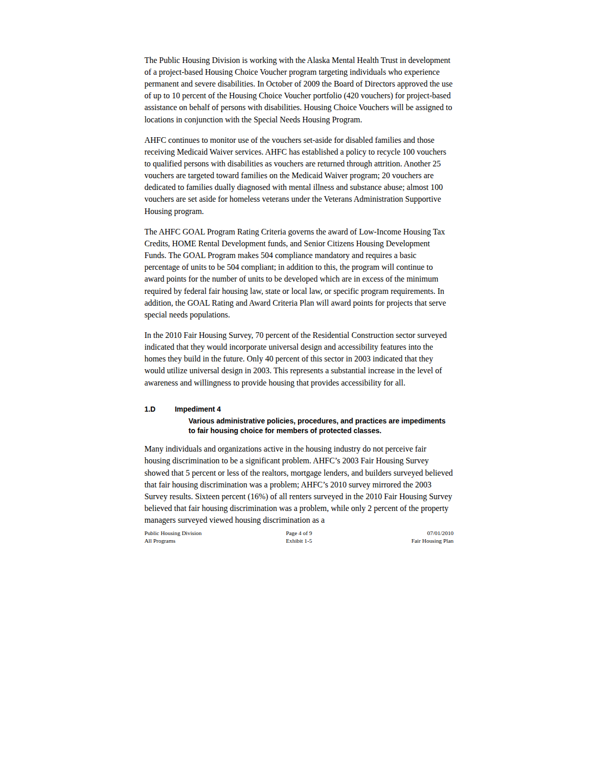The Public Housing Division is working with the Alaska Mental Health Trust in development of a project-based Housing Choice Voucher program targeting individuals who experience permanent and severe disabilities. In October of 2009 the Board of Directors approved the use of up to 10 percent of the Housing Choice Voucher portfolio (420 vouchers) for project-based assistance on behalf of persons with disabilities. Housing Choice Vouchers will be assigned to locations in conjunction with the Special Needs Housing Program.
AHFC continues to monitor use of the vouchers set-aside for disabled families and those receiving Medicaid Waiver services. AHFC has established a policy to recycle 100 vouchers to qualified persons with disabilities as vouchers are returned through attrition. Another 25 vouchers are targeted toward families on the Medicaid Waiver program; 20 vouchers are dedicated to families dually diagnosed with mental illness and substance abuse; almost 100 vouchers are set aside for homeless veterans under the Veterans Administration Supportive Housing program.
The AHFC GOAL Program Rating Criteria governs the award of Low-Income Housing Tax Credits, HOME Rental Development funds, and Senior Citizens Housing Development Funds. The GOAL Program makes 504 compliance mandatory and requires a basic percentage of units to be 504 compliant; in addition to this, the program will continue to award points for the number of units to be developed which are in excess of the minimum required by federal fair housing law, state or local law, or specific program requirements. In addition, the GOAL Rating and Award Criteria Plan will award points for projects that serve special needs populations.
In the 2010 Fair Housing Survey, 70 percent of the Residential Construction sector surveyed indicated that they would incorporate universal design and accessibility features into the homes they build in the future. Only 40 percent of this sector in 2003 indicated that they would utilize universal design in 2003. This represents a substantial increase in the level of awareness and willingness to provide housing that provides accessibility for all.
1.D Impediment 4 Various administrative policies, procedures, and practices are impediments to fair housing choice for members of protected classes.
Many individuals and organizations active in the housing industry do not perceive fair housing discrimination to be a significant problem. AHFC’s 2003 Fair Housing Survey showed that 5 percent or less of the realtors, mortgage lenders, and builders surveyed believed that fair housing discrimination was a problem; AHFC’s 2010 survey mirrored the 2003 Survey results. Sixteen percent (16%) of all renters surveyed in the 2010 Fair Housing Survey believed that fair housing discrimination was a problem, while only 2 percent of the property managers surveyed viewed housing discrimination as a
Public Housing Division
Page 4 of 9
07/01/2010
All Programs
Exhibit 1-5
Fair Housing Plan